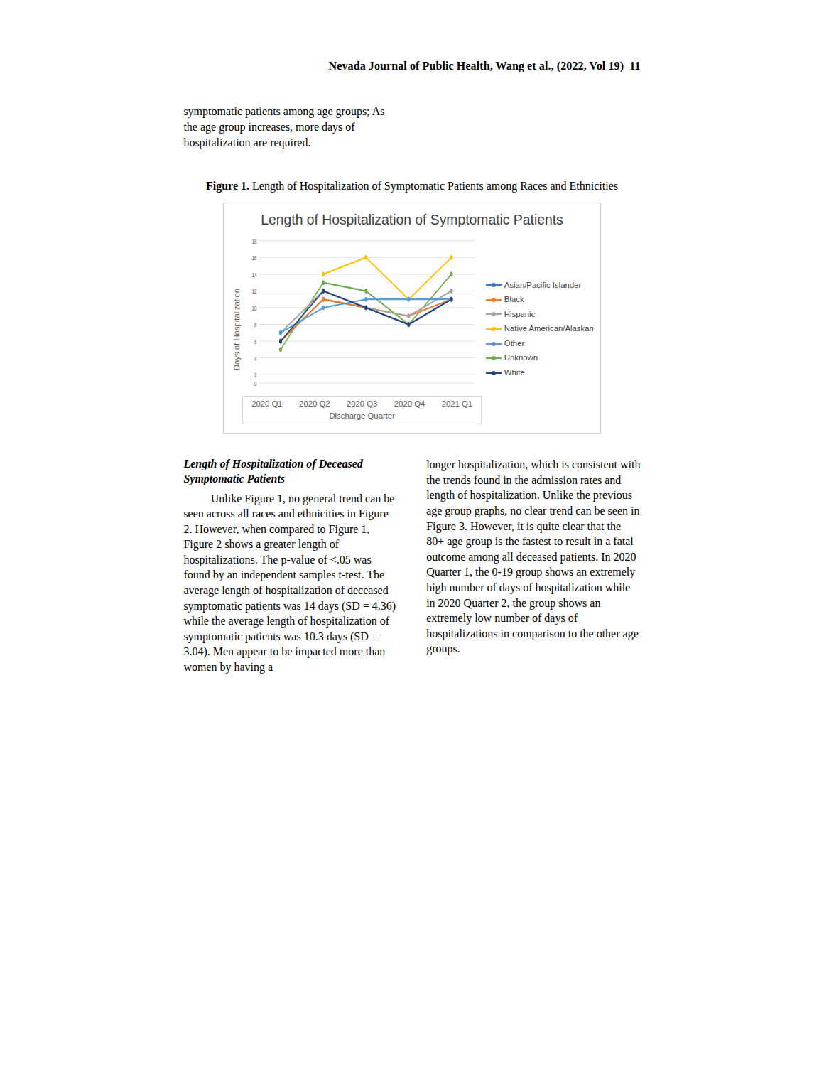Nevada Journal of Public Health, Wang et al., (2022, Vol 19) 11
symptomatic patients among age groups; As the age group increases, more days of hospitalization are required.
Figure 1. Length of Hospitalization of Symptomatic Patients among Races and Ethnicities
Length of Hospitalization of Symptomatic Patients
Days of Hospitalization
18 16 14 12 10 8 6 4 2 0
2020 Q1 2020 Q2 2020 Q3 2020 Q4 2021 Q1
Discharge Quarter
Asian/Pacific Islander
Black
Hispanic
Native American/Alaskan
Other
Unknown
White
Length of Hospitalization of Deceased Symptomatic Patients
Unlike Figure 1, no general trend can be seen across all races and ethnicities in Figure 2. However, when compared to Figure 1, Figure 2 shows a greater length of hospitalizations. The p-value of <.05 was found by an independent samples t-test. The average length of hospitalization of deceased symptomatic patients was 14 days (SD = 4.36) while the average length of hospitalization of symptomatic patients was 10.3 days (SD = 3.04). Men appear to be impacted more than women by having a
longer hospitalization, which is consistent with the trends found in the admission rates and length of hospitalization. Unlike the previous age group graphs, no clear trend can be seen in Figure 3. However, it is quite clear that the 80+ age group is the fastest to result in a fatal outcome among all deceased patients. In 2020 Quarter 1, the 0-19 group shows an extremely high number of days of hospitalization while in 2020 Quarter 2, the group shows an extremely low number of days of hospitalizations in comparison to the other age groups.